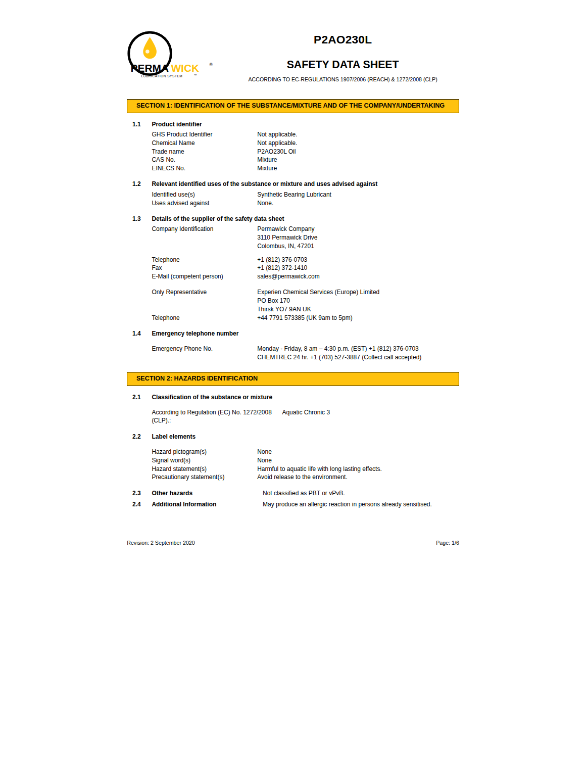PERMA WICK ® LUBRICATION SYSTEM ™
P2AO230L
SAFETY DATA SHEET
ACCORDING TO EC-REGULATIONS 1907/2006 (REACH) & 1272/2008 (CLP)
SECTION 1: IDENTIFICATION OF THE SUBSTANCE/MIXTURE AND OF THE COMPANY/UNDERTAKING
1.1
Product identifier
GHS Product Identifier
Not applicable.
Chemical Name
Not applicable.
Trade name
P2AO230L Oil
CAS No.
Mixture
EINECS No.
Mixture
1.2
Relevant identified uses of the substance or mixture and uses advised against
Identified use(s)
Synthetic Bearing Lubricant
Uses advised against
None.
1.3
Details of the supplier of the safety data sheet
Company Identification
Permawick Company
3110 Permawick Drive
Colombus, IN, 47201
Telephone
+1 (812) 376-0703
Fax
+1 (812) 372-1410
E-Mail (competent person)
sales@permawick.com
Only Representative
Experien Chemical Services (Europe) Limited
PO Box 170
Thirsk YO7 9AN UK
Telephone
+44 7791 573385 (UK 9am to 5pm)
1.4
Emergency telephone number
Emergency Phone No.
Monday - Friday, 8 am – 4:30 p.m. (EST) +1 (812) 376-0703
CHEMTREC 24 hr. +1 (703) 527-3887 (Collect call accepted)
SECTION 2: HAZARDS IDENTIFICATION
2.1
Classification of the substance or mixture
According to Regulation (EC) No. 1272/2008 (CLP).:
Aquatic Chronic 3
2.2
Label elements
Hazard pictogram(s)
None
Signal word(s)
None
Hazard statement(s)
Harmful to aquatic life with long lasting effects.
Precautionary statement(s)
Avoid release to the environment.
2.3
Other hazards
Not classified as PBT or vPvB.
2.4
Additional Information
May produce an allergic reaction in persons already sensitised.
Revision: 2 September 2020
Page: 1/6